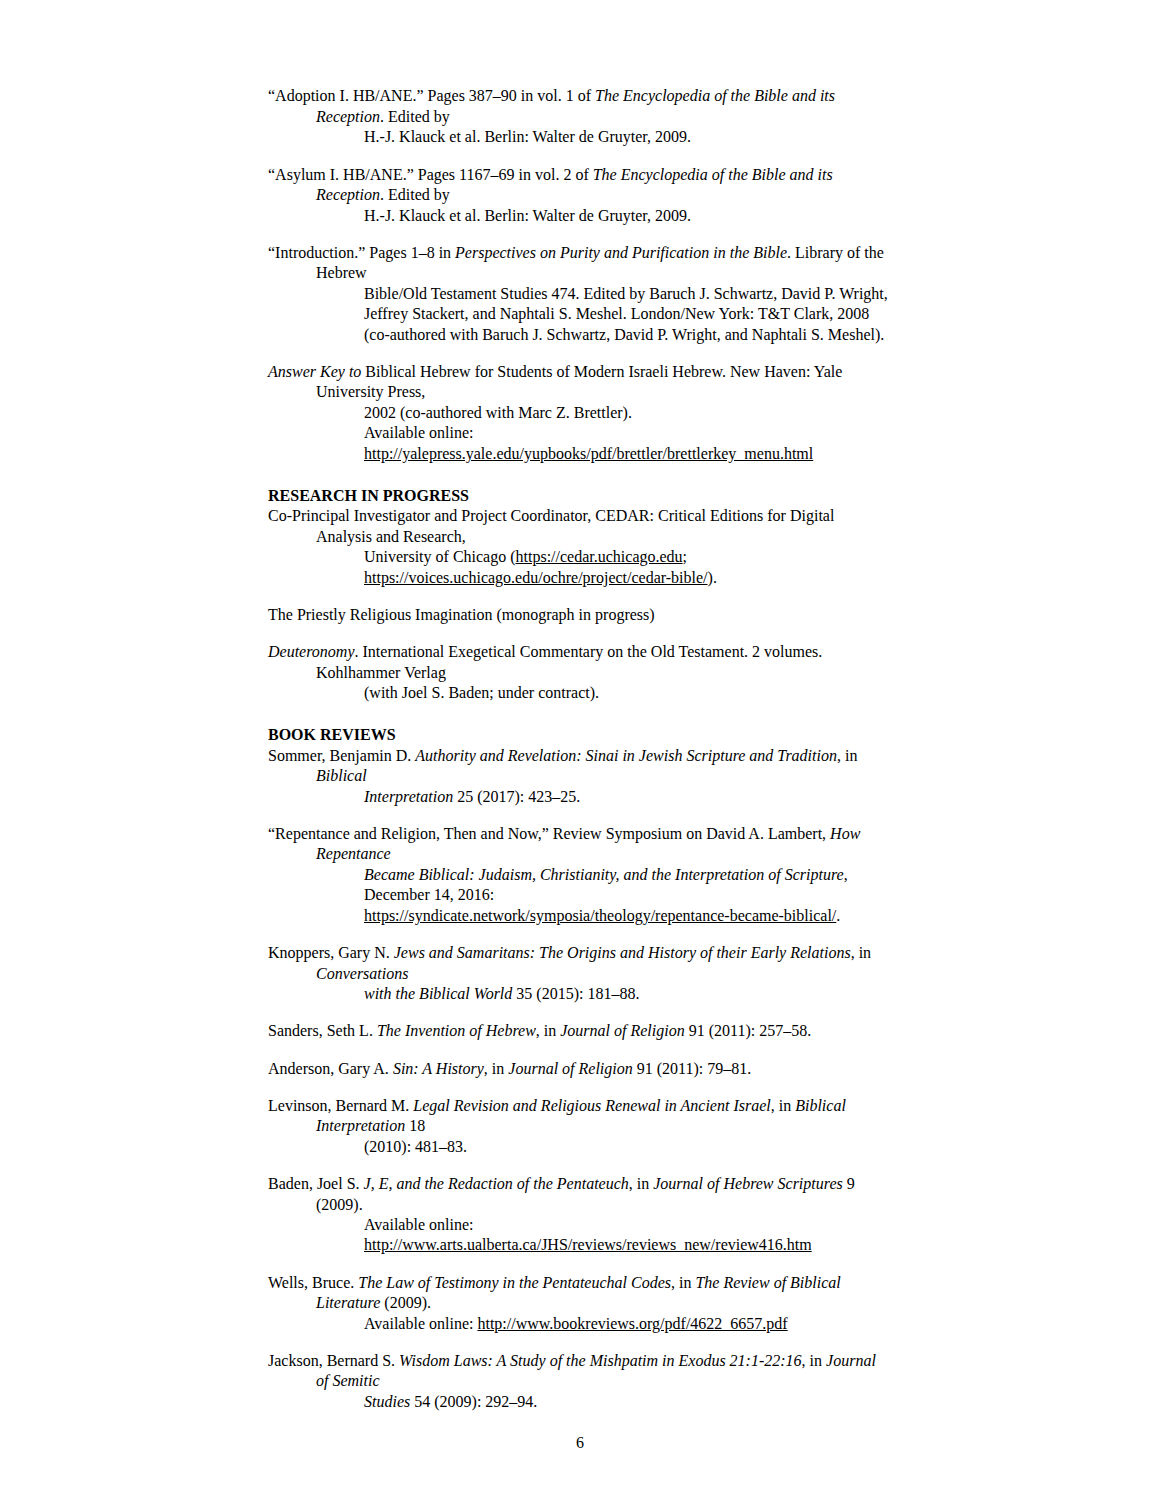“Adoption I. HB/ANE.” Pages 387–90 in vol. 1 of The Encyclopedia of the Bible and its Reception. Edited by H.-J. Klauck et al. Berlin: Walter de Gruyter, 2009.
“Asylum I. HB/ANE.” Pages 1167–69 in vol. 2 of The Encyclopedia of the Bible and its Reception. Edited by H.-J. Klauck et al. Berlin: Walter de Gruyter, 2009.
“Introduction.” Pages 1–8 in Perspectives on Purity and Purification in the Bible. Library of the Hebrew Bible/Old Testament Studies 474. Edited by Baruch J. Schwartz, David P. Wright, Jeffrey Stackert, and Naphtali S. Meshel. London/New York: T&T Clark, 2008 (co-authored with Baruch J. Schwartz, David P. Wright, and Naphtali S. Meshel).
Answer Key to Biblical Hebrew for Students of Modern Israeli Hebrew. New Haven: Yale University Press, 2002 (co-authored with Marc Z. Brettler).
Available online: http://yalepress.yale.edu/yupbooks/pdf/brettler/brettlerkey_menu.html
Research in Progress
Co-Principal Investigator and Project Coordinator, CEDAR: Critical Editions for Digital Analysis and Research, University of Chicago (https://cedar.uchicago.edu; https://voices.uchicago.edu/ochre/project/cedar-bible/).
The Priestly Religious Imagination (monograph in progress)
Deuteronomy. International Exegetical Commentary on the Old Testament. 2 volumes. Kohlhammer Verlag (with Joel S. Baden; under contract).
Book Reviews
Sommer, Benjamin D. Authority and Revelation: Sinai in Jewish Scripture and Tradition, in Biblical Interpretation 25 (2017): 423–25.
“Repentance and Religion, Then and Now,” Review Symposium on David A. Lambert, How Repentance Became Biblical: Judaism, Christianity, and the Interpretation of Scripture, December 14, 2016:
https://syndicate.network/symposia/theology/repentance-became-biblical/.
Knoppers, Gary N. Jews and Samaritans: The Origins and History of their Early Relations, in Conversations with the Biblical World 35 (2015): 181–88.
Sanders, Seth L. The Invention of Hebrew, in Journal of Religion 91 (2011): 257–58.
Anderson, Gary A. Sin: A History, in Journal of Religion 91 (2011): 79–81.
Levinson, Bernard M. Legal Revision and Religious Renewal in Ancient Israel, in Biblical Interpretation 18 (2010): 481–83.
Baden, Joel S. J, E, and the Redaction of the Pentateuch, in Journal of Hebrew Scriptures 9 (2009). Available online: http://www.arts.ualberta.ca/JHS/reviews/reviews_new/review416.htm
Wells, Bruce. The Law of Testimony in the Pentateuchal Codes, in The Review of Biblical Literature (2009). Available online: http://www.bookreviews.org/pdf/4622_6657.pdf
Jackson, Bernard S. Wisdom Laws: A Study of the Mishpatim in Exodus 21:1-22:16, in Journal of Semitic Studies 54 (2009): 292–94.
6